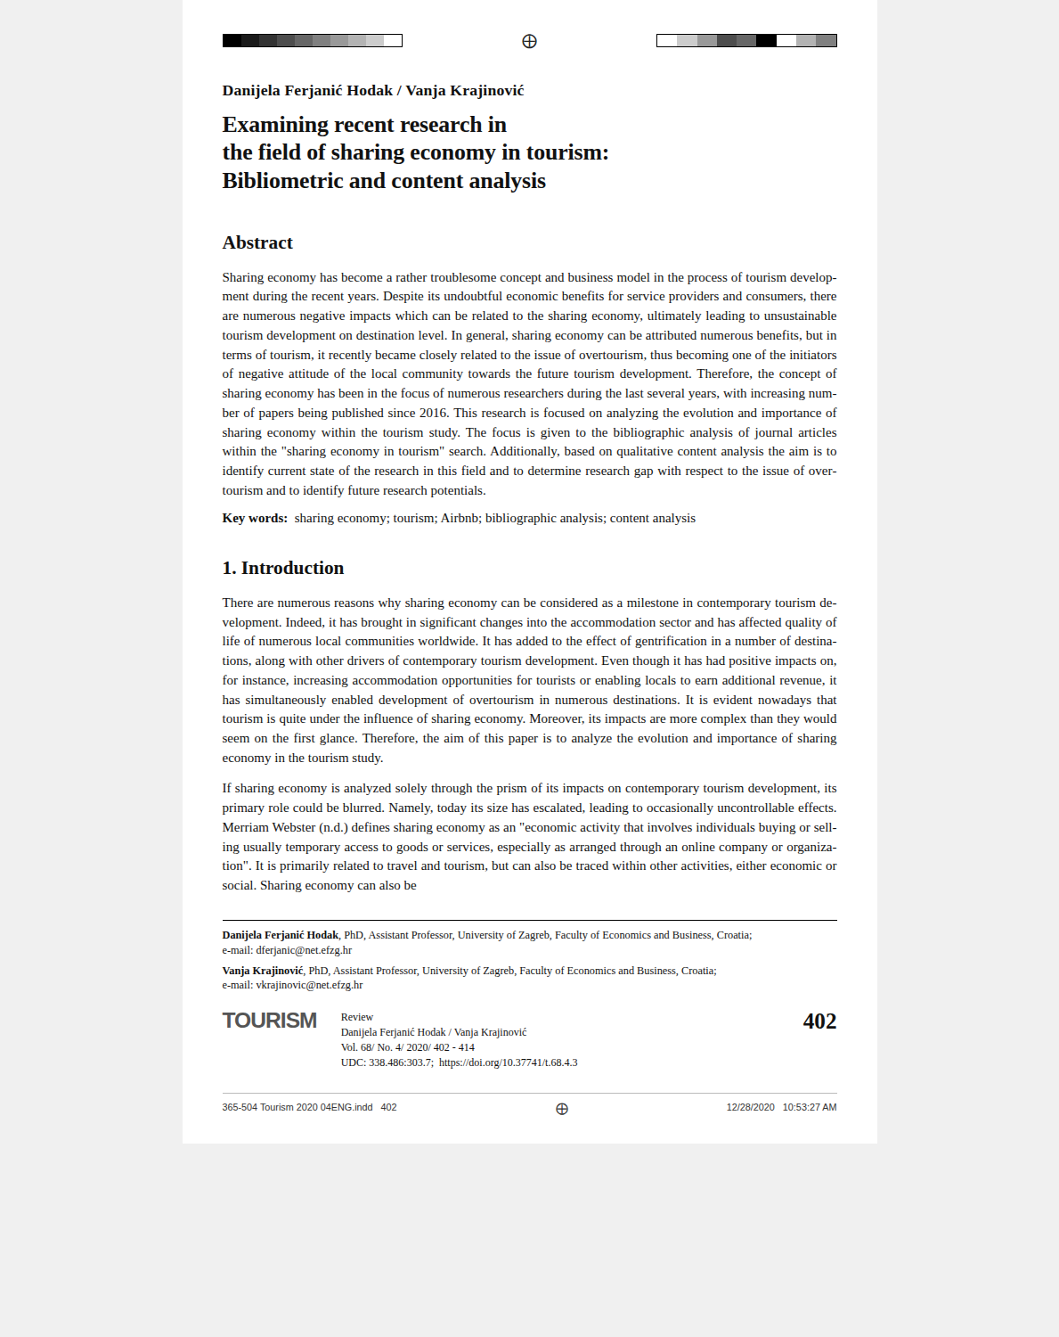⨁
Danijela Ferjanić Hodak / Vanja Krajinović
Examining recent research in
the field of sharing economy in tourism:
Bibliometric and content analysis
Abstract
Sharing economy has become a rather troublesome concept and business model in the process of tourism development during the recent years. Despite its undoubtful economic benefits for service providers and consumers, there are numerous negative impacts which can be related to the sharing economy, ultimately leading to unsustainable tourism development on destination level. In general, sharing economy can be attributed numerous benefits, but in terms of tourism, it recently became closely related to the issue of overtourism, thus becoming one of the initiators of negative attitude of the local community towards the future tourism development. Therefore, the concept of sharing economy has been in the focus of numerous researchers during the last several years, with increasing number of papers being published since 2016. This research is focused on analyzing the evolution and importance of sharing economy within the tourism study. The focus is given to the bibliographic analysis of journal articles within the "sharing economy in tourism" search. Additionally, based on qualitative content analysis the aim is to identify current state of the research in this field and to determine research gap with respect to the issue of overtourism and to identify future research potentials.
Key words: sharing economy; tourism; Airbnb; bibliographic analysis; content analysis
1. Introduction
There are numerous reasons why sharing economy can be considered as a milestone in contemporary tourism development. Indeed, it has brought in significant changes into the accommodation sector and has affected quality of life of numerous local communities worldwide. It has added to the effect of gentrification in a number of destinations, along with other drivers of contemporary tourism development. Even though it has had positive impacts on, for instance, increasing accommodation opportunities for tourists or enabling locals to earn additional revenue, it has simultaneously enabled development of overtourism in numerous destinations. It is evident nowadays that tourism is quite under the influence of sharing economy. Moreover, its impacts are more complex than they would seem on the first glance. Therefore, the aim of this paper is to analyze the evolution and importance of sharing economy in the tourism study.
If sharing economy is analyzed solely through the prism of its impacts on contemporary tourism development, its primary role could be blurred. Namely, today its size has escalated, leading to occasionally uncontrollable effects. Merriam Webster (n.d.) defines sharing economy as an "economic activity that involves individuals buying or selling usually temporary access to goods or services, especially as arranged through an online company or organization". It is primarily related to travel and tourism, but can also be traced within other activities, either economic or social. Sharing economy can also be
Danijela Ferjanić Hodak, PhD, Assistant Professor, University of Zagreb, Faculty of Economics and Business, Croatia;
e-mail: dferjanic@net.efzg.hr
Vanja Krajinović, PhD, Assistant Professor, University of Zagreb, Faculty of Economics and Business, Croatia;
e-mail: vkrajinovic@net.efzg.hr
TOURISM
Review
Danijela Ferjanić Hodak / Vanja Krajinović
Vol. 68/ No. 4/ 2020/ 402 - 414
UDC: 338.486:303.7; https://doi.org/10.37741/t.68.4.3
402
365-504 Tourism 2020 04ENG.indd 402
⨁
12/28/2020 10:53:27 AM